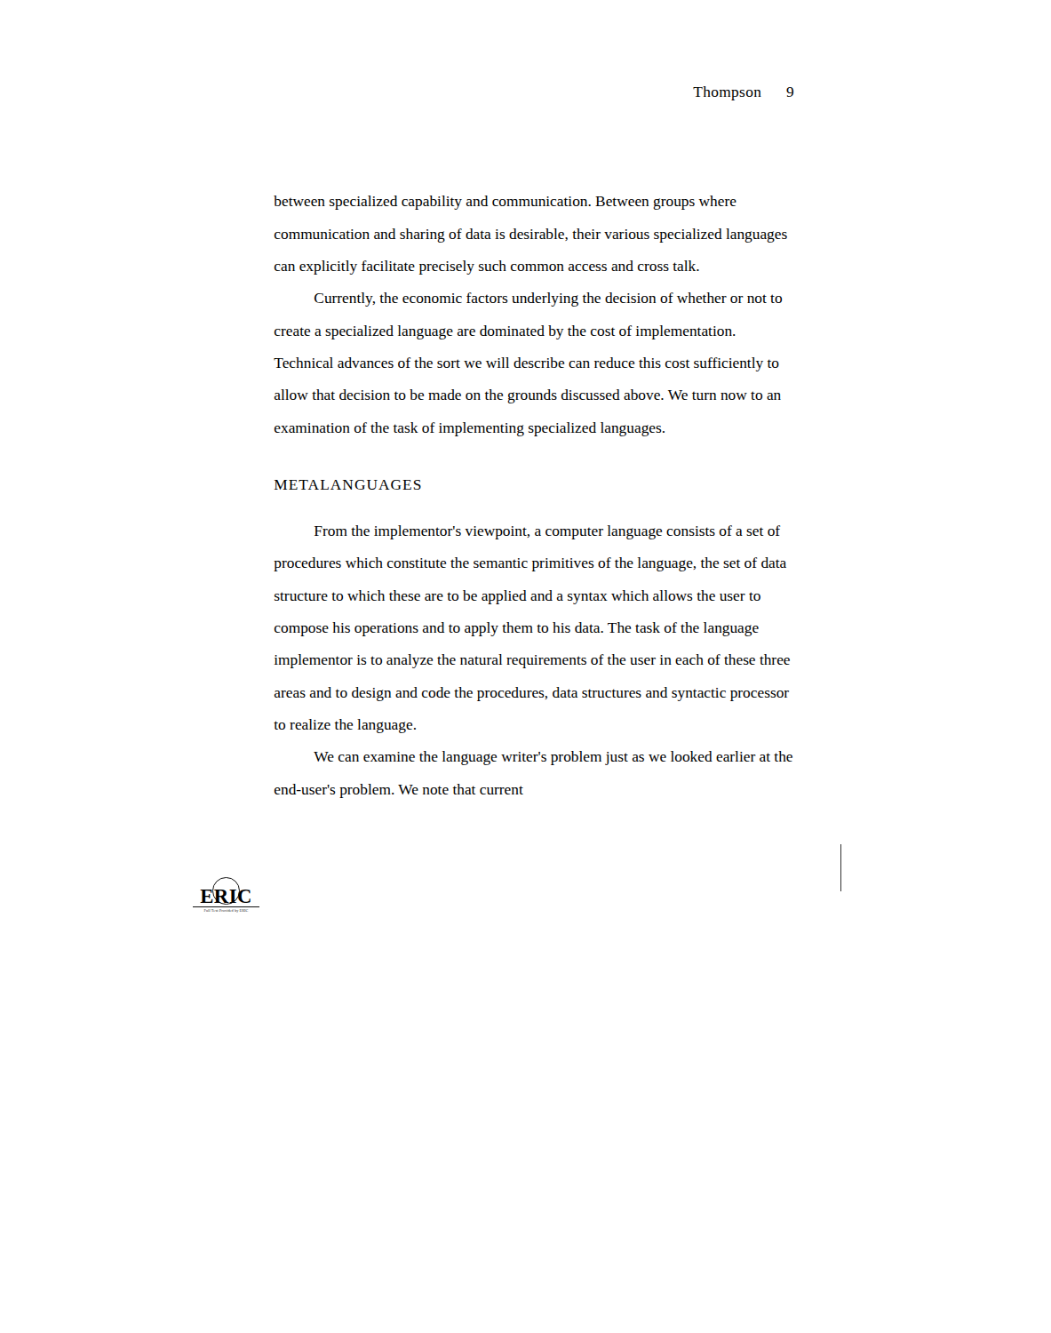Thompson9
between specialized capability and communication. Between groups where communication and sharing of data is desirable, their various specialized languages can explicitly facilitate precisely such common access and cross talk.
Currently, the economic factors underlying the decision of whether or not to create a specialized language are dominated by the cost of implementation. Technical advances of the sort we will describe can reduce this cost sufficiently to allow that decision to be made on the grounds discussed above. We turn now to an examination of the task of implementing specialized languages.
METALANGUAGES
From the implementor's viewpoint, a computer language consists of a set of procedures which constitute the semantic primitives of the language, the set of data structure to which these are to be applied and a syntax which allows the user to compose his operations and to apply them to his data. The task of the language implementor is to analyze the natural requirements of the user in each of these three areas and to design and code the procedures, data structures and syntactic processor to realize the language.
We can examine the language writer's problem just as we looked earlier at the end-user's problem. We note that current
ERIC Full Text Provided by ERIC